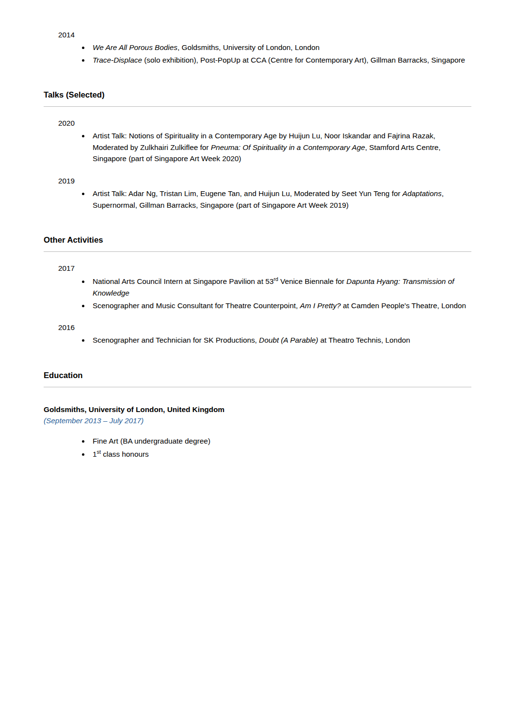2014
We Are All Porous Bodies, Goldsmiths, University of London, London
Trace-Displace (solo exhibition), Post-PopUp at CCA (Centre for Contemporary Art), Gillman Barracks, Singapore
Talks (Selected)
2020
Artist Talk: Notions of Spirituality in a Contemporary Age by Huijun Lu, Noor Iskandar and Fajrina Razak, Moderated by Zulkhairi Zulkiflee for Pneuma: Of Spirituality in a Contemporary Age, Stamford Arts Centre, Singapore (part of Singapore Art Week 2020)
2019
Artist Talk: Adar Ng, Tristan Lim, Eugene Tan, and Huijun Lu, Moderated by Seet Yun Teng for Adaptations, Supernormal, Gillman Barracks, Singapore (part of Singapore Art Week 2019)
Other Activities
2017
National Arts Council Intern at Singapore Pavilion at 53rd Venice Biennale for Dapunta Hyang: Transmission of Knowledge
Scenographer and Music Consultant for Theatre Counterpoint, Am I Pretty? at Camden People's Theatre, London
2016
Scenographer and Technician for SK Productions, Doubt (A Parable) at Theatro Technis, London
Education
Goldsmiths, University of London, United Kingdom
(September 2013 – July 2017)
Fine Art (BA undergraduate degree)
1st class honours